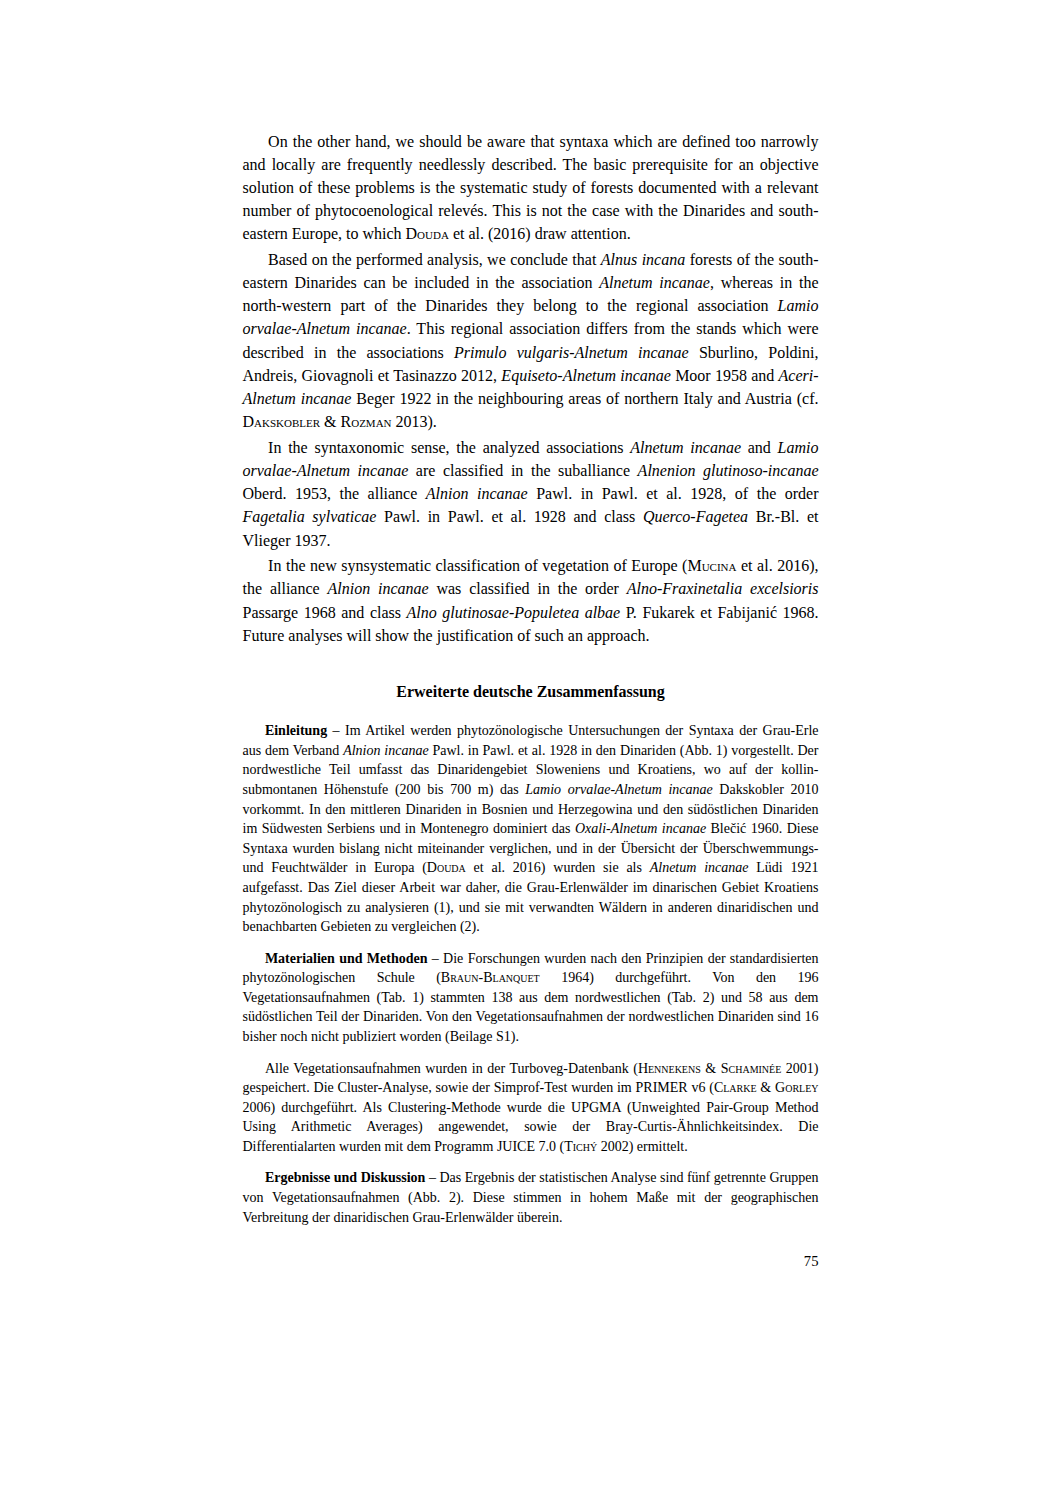On the other hand, we should be aware that syntaxa which are defined too narrowly and locally are frequently needlessly described. The basic prerequisite for an objective solution of these problems is the systematic study of forests documented with a relevant number of phytocoenological relevés. This is not the case with the Dinarides and south-eastern Europe, to which Douda et al. (2016) draw attention.
Based on the performed analysis, we conclude that Alnus incana forests of the south-eastern Dinarides can be included in the association Alnetum incanae, whereas in the north-western part of the Dinarides they belong to the regional association Lamio orvalae-Alnetum incanae. This regional association differs from the stands which were described in the associations Primulo vulgaris-Alnetum incanae Sburlino, Poldini, Andreis, Giovagnoli et Tasinazzo 2012, Equiseto-Alnetum incanae Moor 1958 and Aceri-Alnetum incanae Beger 1922 in the neighbouring areas of northern Italy and Austria (cf. Dakskobler & Rozman 2013).
In the syntaxonomic sense, the analyzed associations Alnetum incanae and Lamio orvalae-Alnetum incanae are classified in the suballiance Alnenion glutinoso-incanae Oberd. 1953, the alliance Alnion incanae Pawl. in Pawl. et al. 1928, of the order Fagetalia sylvaticae Pawl. in Pawl. et al. 1928 and class Querco-Fagetea Br.-Bl. et Vlieger 1937.
In the new synsystematic classification of vegetation of Europe (Mucina et al. 2016), the alliance Alnion incanae was classified in the order Alno-Fraxinetalia excelsioris Passarge 1968 and class Alno glutinosae-Populetea albae P. Fukarek et Fabijanić 1968. Future analyses will show the justification of such an approach.
Erweiterte deutsche Zusammenfassung
Einleitung – Im Artikel werden phytozönologische Untersuchungen der Syntaxa der Grau-Erle aus dem Verband Alnion incanae Pawl. in Pawl. et al. 1928 in den Dinariden (Abb. 1) vorgestellt. Der nordwestliche Teil umfasst das Dinaridengebiet Sloweniens und Kroatiens, wo auf der kollin-submontanen Höhenstufe (200 bis 700 m) das Lamio orvalae-Alnetum incanae Dakskobler 2010 vorkommt. In den mittleren Dinariden in Bosnien und Herzegowina und den südöstlichen Dinariden im Südwesten Serbiens und in Montenegro dominiert das Oxali-Alnetum incanae Blečić 1960. Diese Syntaxa wurden bislang nicht miteinander verglichen, und in der Übersicht der Überschwemmungs- und Feuchtwälder in Europa (Douda et al. 2016) wurden sie als Alnetum incanae Lüdi 1921 aufgefasst. Das Ziel dieser Arbeit war daher, die Grau-Erlenwälder im dinarischen Gebiet Kroatiens phytozönologisch zu analysieren (1), und sie mit verwandten Wäldern in anderen dinaridischen und benachbarten Gebieten zu vergleichen (2).
Materialien und Methoden – Die Forschungen wurden nach den Prinzipien der standardisierten phytozönologischen Schule (Braun-Blanquet 1964) durchgeführt. Von den 196 Vegetationsaufnahmen (Tab. 1) stammten 138 aus dem nordwestlichen (Tab. 2) und 58 aus dem südöstlichen Teil der Dinariden. Von den Vegetationsaufnahmen der nordwestlichen Dinariden sind 16 bisher noch nicht publiziert worden (Beilage S1).
Alle Vegetationsaufnahmen wurden in der Turboveg-Datenbank (Hennekens & Schaminée 2001) gespeichert. Die Cluster-Analyse, sowie der Simprof-Test wurden im PRIMER v6 (Clarke & Gorley 2006) durchgeführt. Als Clustering-Methode wurde die UPGMA (Unweighted Pair-Group Method Using Arithmetic Averages) angewendet, sowie der Bray-Curtis-Ähnlichkeitsindex. Die Differentialarten wurden mit dem Programm JUICE 7.0 (Tichý 2002) ermittelt.
Ergebnisse und Diskussion – Das Ergebnis der statistischen Analyse sind fünf getrennte Gruppen von Vegetationsaufnahmen (Abb. 2). Diese stimmen in hohem Maße mit der geographischen Verbreitung der dinaridischen Grau-Erlenwälder überein.
75